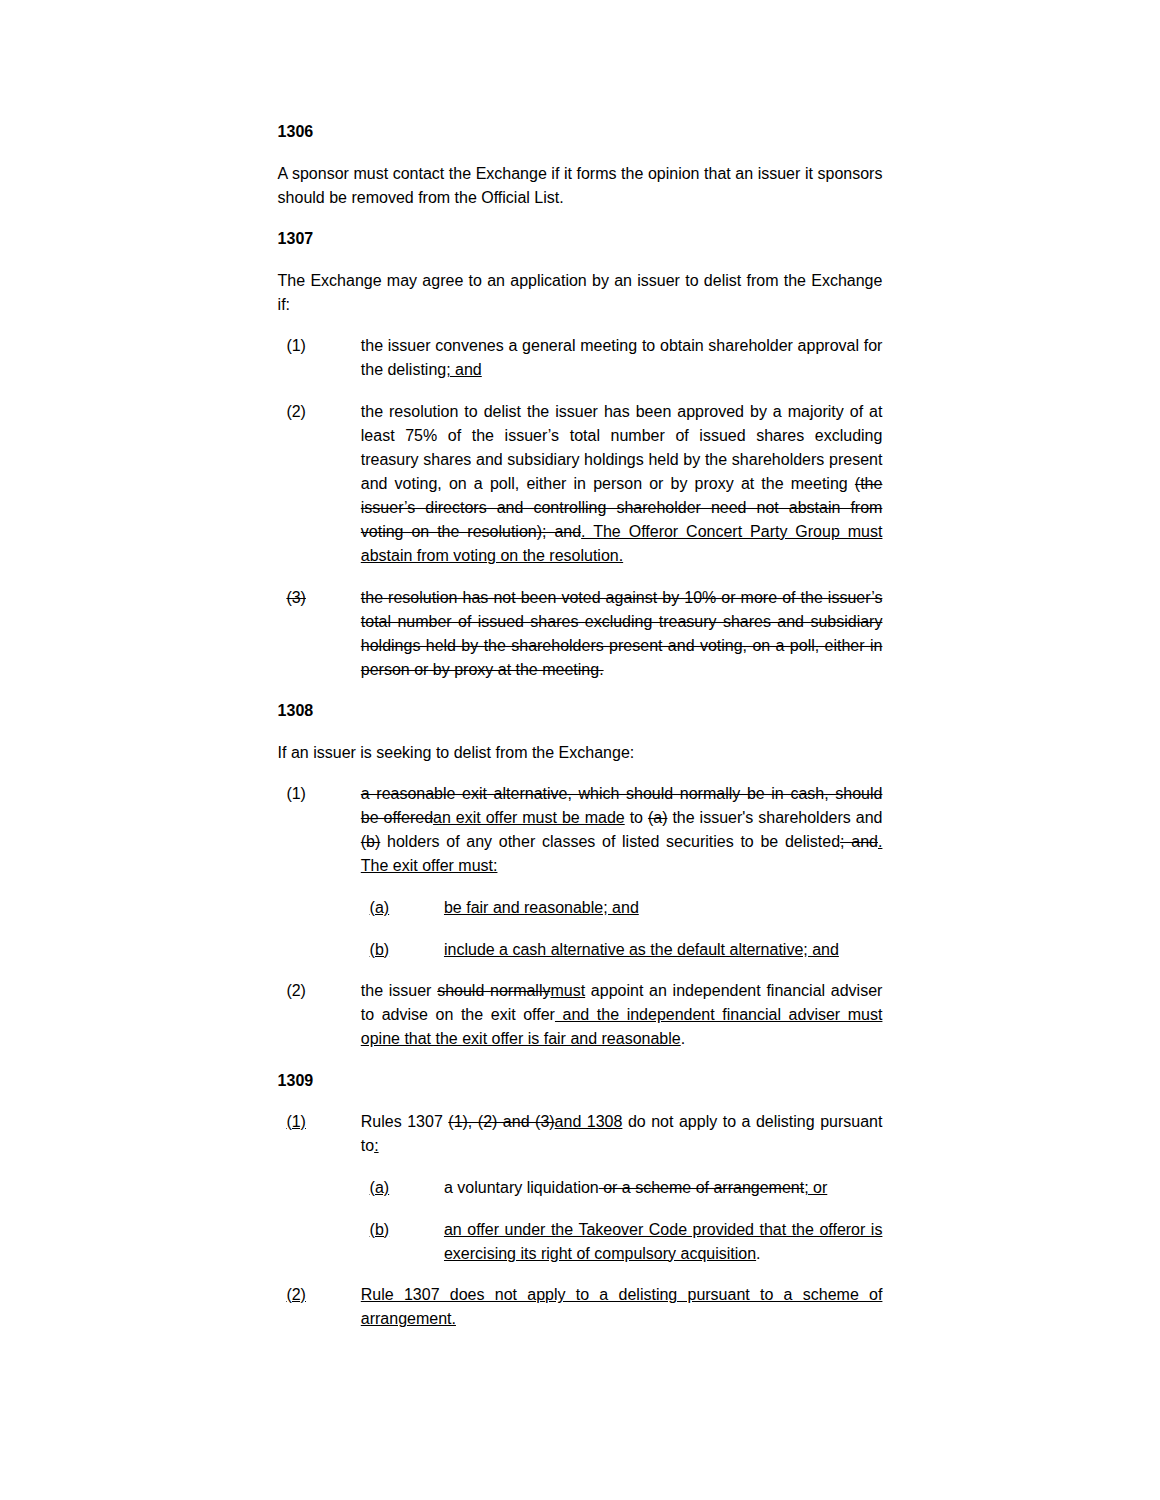1306
A sponsor must contact the Exchange if it forms the opinion that an issuer it sponsors should be removed from the Official List.
1307
The Exchange may agree to an application by an issuer to delist from the Exchange if:
(1)
the issuer convenes a general meeting to obtain shareholder approval for the delisting; and
(2)
the resolution to delist the issuer has been approved by a majority of at least 75% of the issuer’s total number of issued shares excluding treasury shares and subsidiary holdings held by the shareholders present and voting, on a poll, either in person or by proxy at the meeting (the issuer’s directors and controlling shareholder need not abstain from voting on the resolution); and. The Offeror Concert Party Group must abstain from voting on the resolution.
(3)
the resolution has not been voted against by 10% or more of the issuer’s total number of issued shares excluding treasury shares and subsidiary holdings held by the shareholders present and voting, on a poll, either in person or by proxy at the meeting.
1308
If an issuer is seeking to delist from the Exchange:
(1)
a reasonable exit alternative, which should normally be in cash, should be offered an exit offer must be made to (a) the issuer's shareholders and (b) holders of any other classes of listed securities to be delisted; and. The exit offer must:
(a)
be fair and reasonable; and
(b)
include a cash alternative as the default alternative; and
(2)
the issuer should normally must appoint an independent financial adviser to advise on the exit offer and the independent financial adviser must opine that the exit offer is fair and reasonable.
1309
(1)
Rules 1307 (1), (2) and (3) and 1308 do not apply to a delisting pursuant to:
(a)
a voluntary liquidation or a scheme of arrangement; or
(b)
an offer under the Takeover Code provided that the offeror is exercising its right of compulsory acquisition.
(2)
Rule 1307 does not apply to a delisting pursuant to a scheme of arrangement.